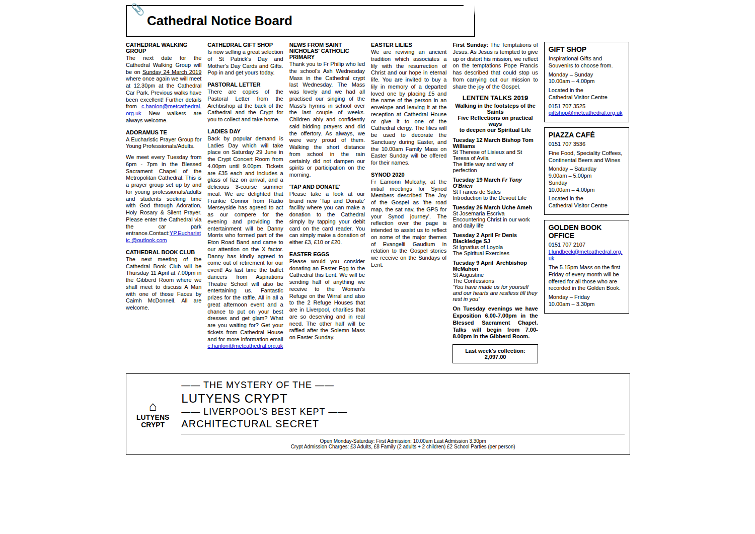📎
Cathedral Notice Board
Cathedral Walking Group
The next date for the Cathedral Walking Group will be on Sunday 24 March 2019 where once again we will meet at 12.30pm at the Cathedral Car Park. Previous walks have been excellent! Further details from c.hanlon@metcathedral.org.uk New walkers are always welcome.
Adoramus Te
A Eucharistic Prayer Group for Young Professionals/Adults.
We meet every Tuesday from 6pm - 7pm in the Blessed Sacrament Chapel of the Metropolitan Cathedral. This is a prayer group set up by and for young professionals/adults and students seeking time with God through Adoration, Holy Rosary & Silent Prayer. Please enter the Cathedral via the car park entrance.Contact:YP.Eucharistic @outlook.com
Cathedral Book Club
The next meeting of the Cathedral Book Club will be Thursday 11 April at 7.00pm in the Gibberd Room where we shall meet to discuss A Man with one of those Faces by Caimh McDonnell. All are welcome.
Cathedral Gift Shop
Is now selling a great selection of St Patrick's Day and Mother's Day Cards and Gifts. Pop in and get yours today.
Pastoral Letter
There are copies of the Pastoral Letter from the Archbishop at the back of the Cathedral and the Crypt for you to collect and take home.
Ladies Day
Back by popular demand is Ladies Day which will take place on Saturday 29 June in the Crypt Concert Room from 4.00pm until 9.00pm. Tickets are £35 each and includes a glass of fizz on arrival, and a delicious 3-course summer meal. We are delighted that Frankie Connor from Radio Merseyside has agreed to act as our compere for the evening and providing the entertainment will be Danny Morris who formed part of the Eton Road Band and came to our attention on the X factor. Danny has kindly agreed to come out of retirement for our event! As last time the ballet dancers from Aspirations Theatre School will also be entertaining us. Fantastic prizes for the raffle. All in all a great afternoon event and a chance to put on your best dresses and get glam? What are you waiting for? Get your tickets from Cathedral House and for more information email c.hanlon@metcathedral.org.uk
News from Saint Nicholas' Catholic Primary
Thank you to Fr Philip who led the school's Ash Wednesday Mass in the Cathedral crypt last Wednesday. The Mass was lovely and we had all practised our singing of the Mass's hymns in school over the last couple of weeks. Children ably and confidently said bidding prayers and did the offertory. As always, we were very proud of them. Walking the short distance from school in the rain certainly did not dampen our spirits or participation on the morning.
'Tap and Donate'
Please take a look at our brand new 'Tap and Donate' facility where you can make a donation to the Cathedral simply by tapping your debit card on the card reader. You can simply make a donation of either £3, £10 or £20.
Easter Eggs
Please would you consider donating an Easter Egg to the Cathedral this Lent. We will be sending half of anything we receive to the Women's Refuge on the Wirral and also to the 2 Refuge Houses that are in Liverpool, charities that are so deserving and in real need. The other half will be raffled after the Solemn Mass on Easter Sunday.
Easter Lilies
We are reviving an ancient tradition which associates a lily with the resurrection of Christ and our hope in eternal life. You are invited to buy a lily in memory of a departed loved one by placing £5 and the name of the person in an envelope and leaving it at the reception at Cathedral House or give it to one of the Cathedral clergy. The lilies will be used to decorate the Sanctuary during Easter, and the 10.00am Family Mass on Easter Sunday will be offered for their names.
Synod 2020
Fr Eamonn Mulcahy, at the initial meetings for Synod Members described The Joy of the Gospel as 'the road map, the sat nav, the GPS for your Synod journey'. The reflection over the page is intended to assist us to reflect on some of the major themes of Evangelii Gaudium in relation to the Gospel stories we receive on the Sundays of Lent.
First Sunday: The Temptations of Jesus. As Jesus is tempted to give up or distort his mission, we reflect on the temptations Pope Francis has described that could stop us from carrying out our mission to share the joy of the Gospel.
Lenten Talks 2019
Walking in the footsteps of the Saints
Five Reflections on practical ways
to deepen our Spiritual Life
Tuesday 12 March Bishop Tom Williams
St Therese of Lisieux and St Teresa of Avila
The little way and way of perfection
Tuesday 19 March Fr Tony O'Brien
St Francis de Sales
Introduction to the Devout Life
Tuesday 26 March Uche Ameh
St Josemaria Escriva
Encountering Christ in our work and daily life
Tuesday 2 April Fr Denis Blackledge SJ
St Ignatius of Loyola
The Spiritual Exercises
Tuesday 9 April Archbishop McMahon
St Augustine
The Confessions
'You have made us for yourself
and our hearts are restless till they rest in you'
On Tuesday evenings we have Exposition 6.00-7.00pm in the Blessed Sacrament Chapel. Talks will begin from 7.00-8.00pm in the Gibberd Room.
Last week's collection: 2,097.00
Gift Shop
Inspirational Gifts and Souvenirs to choose from.
Monday – Sunday
10.00am – 4.00pm
Located in the
Cathedral Visitor Centre
0151 707 3525
giftshop@metcathedral.org.uk
Piazza Café
0151 707 3536
Fine Food, Speciality Coffees, Continental Beers and Wines
Monday – Saturday
9.00am – 5.00pm
Sunday
10.00am – 4.00pm
Located in the
Cathedral Visitor Centre
Golden Book Office
0151 707 2107
t.lundbeck@metcathedral.org.uk
The 5.15pm Mass on the first Friday of every month will be offered for all those who are recorded in the Golden Book.
Monday – Friday
10.00am – 3.30pm
⌂ LUTYENS
CRYPT
—— THE MYSTERY OF THE ——
LUTYENS CRYPT
—— LIVERPOOL'S BEST KEPT ——
ARCHITECTURAL SECRET
Open Monday-Saturday: First Admission: 10.00am Last Admission 3.30pm
Crypt Admission Charges: £3 Adults, £8 Family (2 adults + 2 children) £2 School Parties (per person)